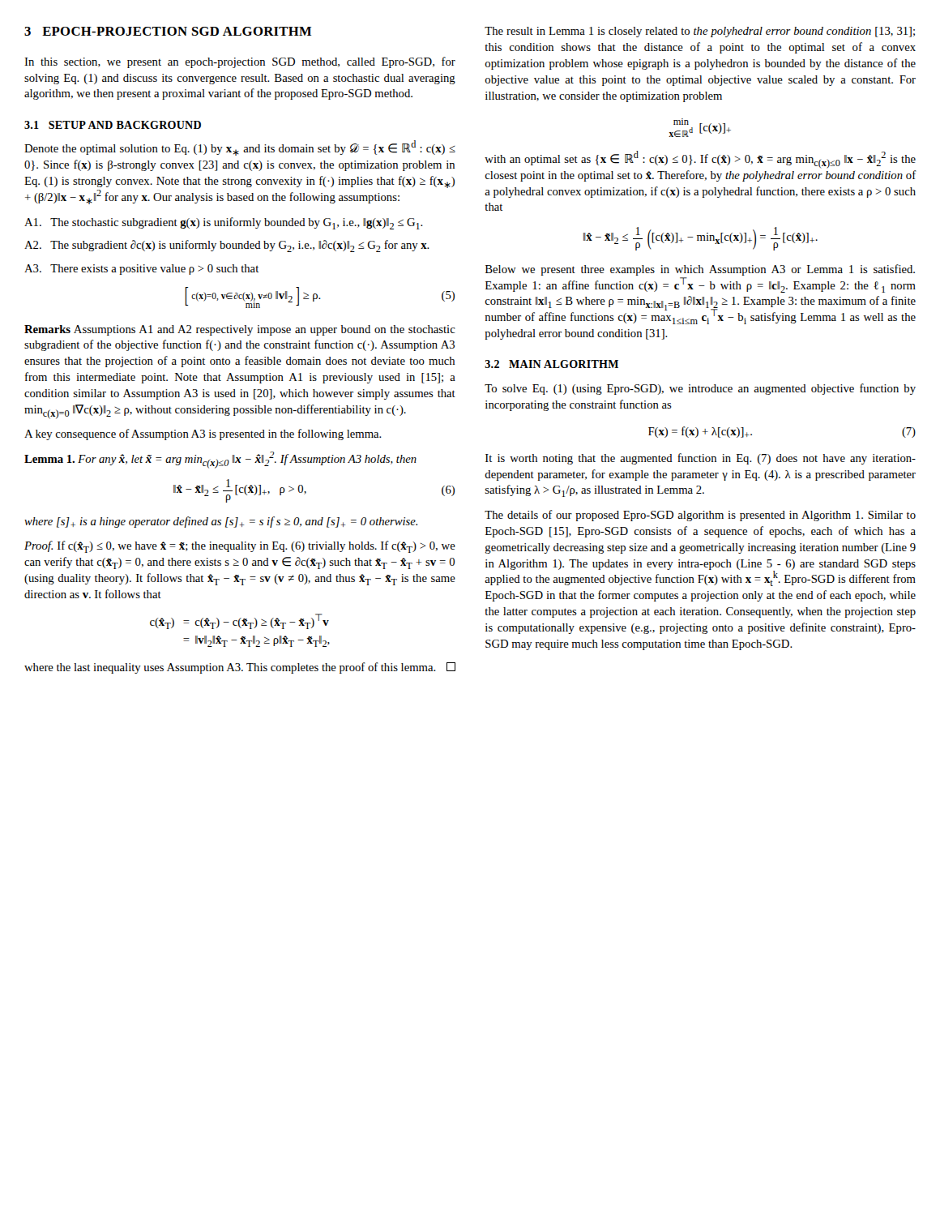3 EPOCH-PROJECTION SGD ALGORITHM
In this section, we present an epoch-projection SGD method, called Epro-SGD, for solving Eq. (1) and discuss its convergence result. Based on a stochastic dual averaging algorithm, we then present a proximal variant of the proposed Epro-SGD method.
3.1 SETUP AND BACKGROUND
Denote the optimal solution to Eq. (1) by x∗ and its domain set by 𝒟 = {x ∈ ℝd : c(x) ≤ 0}. Since f(x) is β-strongly convex [23] and c(x) is convex, the optimization problem in Eq. (1) is strongly convex. Note that the strong convexity in f(·) implies that f(x) ≥ f(x∗) + (β/2)‖x − x∗‖2 for any x. Our analysis is based on the following assumptions:
A1. The stochastic subgradient g(x) is uniformly bounded by G1, i.e., ‖g(x)‖2 ≤ G1.
A2. The subgradient ∂c(x) is uniformly bounded by G2, i.e., ‖∂c(x)‖2 ≤ G2 for any x.
A3. There exists a positive value ρ > 0 such that
[ c(x)=0, v∈∂c(x), v≠0 ‖v‖2 ] ≥ ρ. (5)
min
Remarks Assumptions A1 and A2 respectively impose an upper bound on the stochastic subgradient of the objective function f(·) and the constraint function c(·). Assumption A3 ensures that the projection of a point onto a feasible domain does not deviate too much from this intermediate point. Note that Assumption A1 is previously used in [15]; a condition similar to Assumption A3 is used in [20], which however simply assumes that minc(x)=0 ‖∇c(x)‖2 ≥ ρ, without considering possible non-differentiability in c(·).
A key consequence of Assumption A3 is presented in the following lemma.
Lemma 1. For any x̂, let x̃ = arg minc(x)≤0 ‖x − x̂‖22. If Assumption A3 holds, then
‖x̂ − x̃‖2 ≤ 1 ρ[c(x̂)]+, ρ > 0, (6)
where [s]+ is a hinge operator defined as [s]+ = s if s ≥ 0, and [s]+ = 0 otherwise.
Proof. If c(x̂T) ≤ 0, we have x̂ = x̃; the inequality in Eq. (6) trivially holds. If c(x̂T) > 0, we can verify that c(x̃T) = 0, and there exists s ≥ 0 and v ∈ ∂c(x̃T) such that x̃T − x̂T + sv = 0 (using duality theory). It follows that x̂T − x̃T = sv (v ≠ 0), and thus x̂T − x̃T is the same direction as v. It follows that
| c( x̂ T ) | = | c( x̂ T ) − c( x̃ T ) ≥ ( x̂ T − x̃ T ) ⊤ v |
| | = | ‖ v ‖ 2 ‖ x̂ T − x̃ T ‖ 2 ≥ ρ‖ x̂ T − x̃ T ‖ 2 , |
where the last inequality uses Assumption A3. This completes the proof of this lemma.
The result in Lemma 1 is closely related to the polyhedral error bound condition [13, 31]; this condition shows that the distance of a point to the optimal set of a convex optimization problem whose epigraph is a polyhedron is bounded by the distance of the objective value at this point to the optimal objective value scaled by a constant. For illustration, we consider the optimization problem
min x∈ℝd [c(x)]+
with an optimal set as {x ∈ ℝd : c(x) ≤ 0}. If c(x̂) > 0, x̃ = arg minc(x)≤0 ‖x − x̂‖22 is the closest point in the optimal set to x̂. Therefore, by the polyhedral error bound condition of a polyhedral convex optimization, if c(x) is a polyhedral function, there exists a ρ > 0 such that
‖x̂ − x̃‖2 ≤ 1 ρ ([c(x̂)]+ − minx[c(x)]+) = 1 ρ[c(x̂)]+.
Below we present three examples in which Assumption A3 or Lemma 1 is satisfied. Example 1: an affine function c(x) = c⊤x − b with ρ = ‖c‖2. Example 2: the ℓ1 norm constraint ‖x‖1 ≤ B where ρ = minx:‖x‖1=B ‖∂‖x‖1‖2 ≥ 1. Example 3: the maximum of a finite number of affine functions c(x) = max1≤i≤m ci⊤x − bi satisfying Lemma 1 as well as the polyhedral error bound condition [31].
3.2 MAIN ALGORITHM
To solve Eq. (1) (using Epro-SGD), we introduce an augmented objective function by incorporating the constraint function as
F(x) = f(x) + λ[c(x)]+. (7)
It is worth noting that the augmented function in Eq. (7) does not have any iteration-dependent parameter, for example the parameter γ in Eq. (4). λ is a prescribed parameter satisfying λ > G1/ρ, as illustrated in Lemma 2.
The details of our proposed Epro-SGD algorithm is presented in Algorithm 1. Similar to Epoch-SGD [15], Epro-SGD consists of a sequence of epochs, each of which has a geometrically decreasing step size and a geometrically increasing iteration number (Line 9 in Algorithm 1). The updates in every intra-epoch (Line 5 - 6) are standard SGD steps applied to the augmented objective function F(x) with x = xtk. Epro-SGD is different from Epoch-SGD in that the former computes a projection only at the end of each epoch, while the latter computes a projection at each iteration. Consequently, when the projection step is computationally expensive (e.g., projecting onto a positive definite constraint), Epro-SGD may require much less computation time than Epoch-SGD.